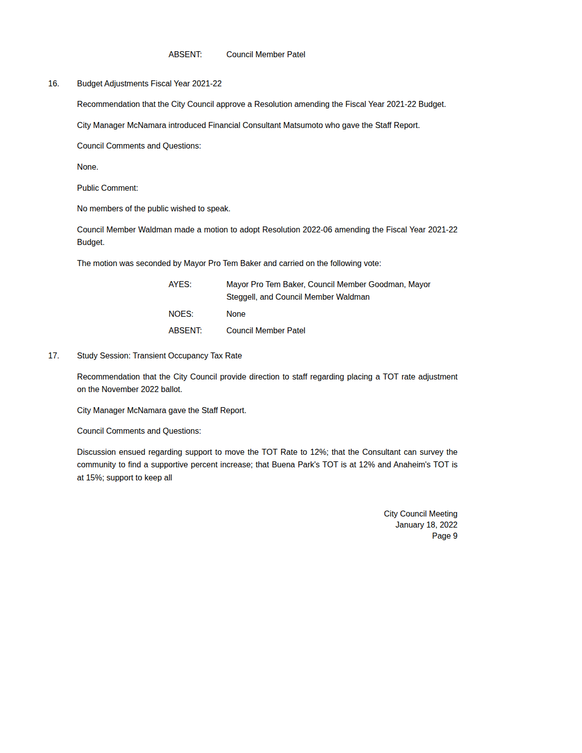ABSENT:
Council Member Patel
16.
Budget Adjustments Fiscal Year 2021-22
Recommendation that the City Council approve a Resolution amending the Fiscal Year 2021-22 Budget.
City Manager McNamara introduced Financial Consultant Matsumoto who gave the Staff Report.
Council Comments and Questions:
None.
Public Comment:
No members of the public wished to speak.
Council Member Waldman made a motion to adopt Resolution 2022-06 amending the Fiscal Year 2021-22 Budget.
The motion was seconded by Mayor Pro Tem Baker and carried on the following vote:
AYES:
Mayor Pro Tem Baker, Council Member Goodman, Mayor Steggell, and Council Member Waldman
NOES:
None
ABSENT:
Council Member Patel
17.
Study Session: Transient Occupancy Tax Rate
Recommendation that the City Council provide direction to staff regarding placing a TOT rate adjustment on the November 2022 ballot.
City Manager McNamara gave the Staff Report.
Council Comments and Questions:
Discussion ensued regarding support to move the TOT Rate to 12%; that the Consultant can survey the community to find a supportive percent increase; that Buena Park's TOT is at 12% and Anaheim's TOT is at 15%; support to keep all
City Council Meeting
January 18, 2022
Page 9